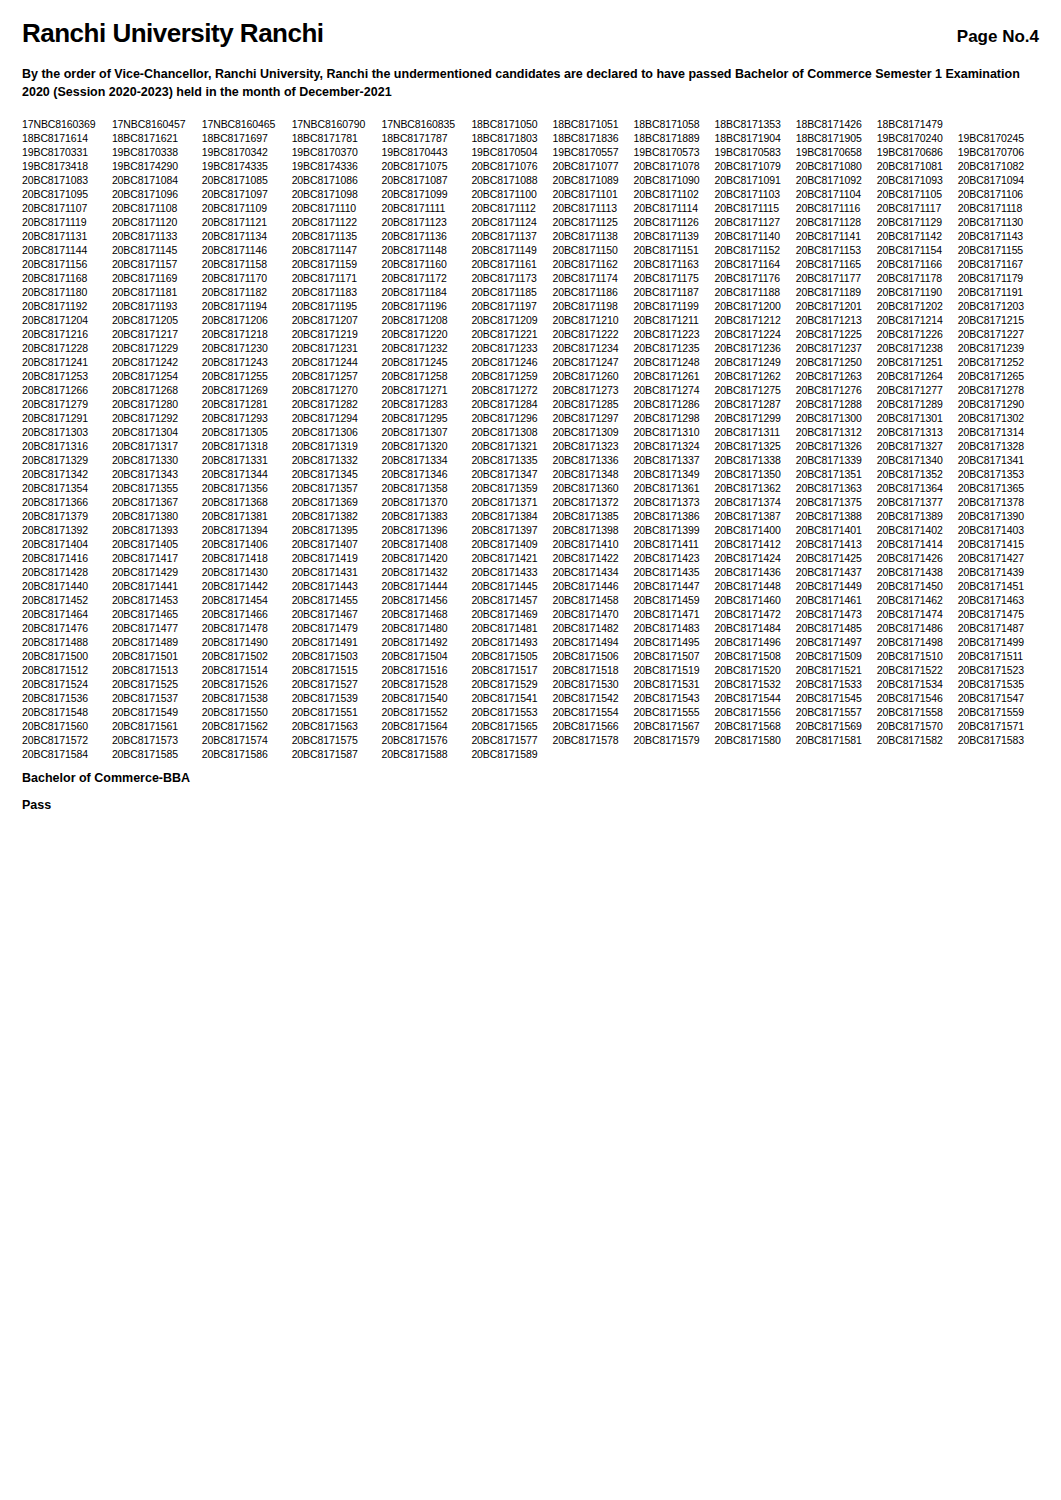Ranchi University Ranchi
Page No.4
By the order of Vice-Chancellor, Ranchi University, Ranchi the undermentioned candidates are declared to have passed Bachelor of Commerce Semester 1 Examination 2020 (Session 2020-2023) held in the month of December-2021
| 17NBC8160369 | 17NBC8160457 | 17NBC8160465 | 17NBC8160790 | 17NBC8160835 | 18BC8171050 | 18BC8171051 | 18BC8171058 | 18BC8171353 | 18BC8171426 | 18BC8171479 | |
| 18BC8171614 | 18BC8171621 | 18BC8171697 | 18BC8171781 | 18BC8171787 | 18BC8171803 | 18BC8171836 | 18BC8171889 | 18BC8171904 | 18BC8171905 | 19BC8170240 | 19BC8170245 |
| 19BC8170331 | 19BC8170338 | 19BC8170342 | 19BC8170370 | 19BC8170443 | 19BC8170504 | 19BC8170557 | 19BC8170573 | 19BC8170583 | 19BC8170658 | 19BC8170686 | 19BC8170706 |
| 19BC8173418 | 19BC8174290 | 19BC8174335 | 19BC8174336 | 20BC8171075 | 20BC8171076 | 20BC8171077 | 20BC8171078 | 20BC8171079 | 20BC8171080 | 20BC8171081 | 20BC8171082 |
| 20BC8171083 | 20BC8171084 | 20BC8171085 | 20BC8171086 | 20BC8171087 | 20BC8171088 | 20BC8171089 | 20BC8171090 | 20BC8171091 | 20BC8171092 | 20BC8171093 | 20BC8171094 |
| 20BC8171095 | 20BC8171096 | 20BC8171097 | 20BC8171098 | 20BC8171099 | 20BC8171100 | 20BC8171101 | 20BC8171102 | 20BC8171103 | 20BC8171104 | 20BC8171105 | 20BC8171106 |
| 20BC8171107 | 20BC8171108 | 20BC8171109 | 20BC8171110 | 20BC8171111 | 20BC8171112 | 20BC8171113 | 20BC8171114 | 20BC8171115 | 20BC8171116 | 20BC8171117 | 20BC8171118 |
| 20BC8171119 | 20BC8171120 | 20BC8171121 | 20BC8171122 | 20BC8171123 | 20BC8171124 | 20BC8171125 | 20BC8171126 | 20BC8171127 | 20BC8171128 | 20BC8171129 | 20BC8171130 |
| 20BC8171131 | 20BC8171133 | 20BC8171134 | 20BC8171135 | 20BC8171136 | 20BC8171137 | 20BC8171138 | 20BC8171139 | 20BC8171140 | 20BC8171141 | 20BC8171142 | 20BC8171143 |
| 20BC8171144 | 20BC8171145 | 20BC8171146 | 20BC8171147 | 20BC8171148 | 20BC8171149 | 20BC8171150 | 20BC8171151 | 20BC8171152 | 20BC8171153 | 20BC8171154 | 20BC8171155 |
| 20BC8171156 | 20BC8171157 | 20BC8171158 | 20BC8171159 | 20BC8171160 | 20BC8171161 | 20BC8171162 | 20BC8171163 | 20BC8171164 | 20BC8171165 | 20BC8171166 | 20BC8171167 |
| 20BC8171168 | 20BC8171169 | 20BC8171170 | 20BC8171171 | 20BC8171172 | 20BC8171173 | 20BC8171174 | 20BC8171175 | 20BC8171176 | 20BC8171177 | 20BC8171178 | 20BC8171179 |
| 20BC8171180 | 20BC8171181 | 20BC8171182 | 20BC8171183 | 20BC8171184 | 20BC8171185 | 20BC8171186 | 20BC8171187 | 20BC8171188 | 20BC8171189 | 20BC8171190 | 20BC8171191 |
| 20BC8171192 | 20BC8171193 | 20BC8171194 | 20BC8171195 | 20BC8171196 | 20BC8171197 | 20BC8171198 | 20BC8171199 | 20BC8171200 | 20BC8171201 | 20BC8171202 | 20BC8171203 |
| 20BC8171204 | 20BC8171205 | 20BC8171206 | 20BC8171207 | 20BC8171208 | 20BC8171209 | 20BC8171210 | 20BC8171211 | 20BC8171212 | 20BC8171213 | 20BC8171214 | 20BC8171215 |
| 20BC8171216 | 20BC8171217 | 20BC8171218 | 20BC8171219 | 20BC8171220 | 20BC8171221 | 20BC8171222 | 20BC8171223 | 20BC8171224 | 20BC8171225 | 20BC8171226 | 20BC8171227 |
| 20BC8171228 | 20BC8171229 | 20BC8171230 | 20BC8171231 | 20BC8171232 | 20BC8171233 | 20BC8171234 | 20BC8171235 | 20BC8171236 | 20BC8171237 | 20BC8171238 | 20BC8171239 |
| 20BC8171241 | 20BC8171242 | 20BC8171243 | 20BC8171244 | 20BC8171245 | 20BC8171246 | 20BC8171247 | 20BC8171248 | 20BC8171249 | 20BC8171250 | 20BC8171251 | 20BC8171252 |
| 20BC8171253 | 20BC8171254 | 20BC8171255 | 20BC8171257 | 20BC8171258 | 20BC8171259 | 20BC8171260 | 20BC8171261 | 20BC8171262 | 20BC8171263 | 20BC8171264 | 20BC8171265 |
| 20BC8171266 | 20BC8171268 | 20BC8171269 | 20BC8171270 | 20BC8171271 | 20BC8171272 | 20BC8171273 | 20BC8171274 | 20BC8171275 | 20BC8171276 | 20BC8171277 | 20BC8171278 |
| 20BC8171279 | 20BC8171280 | 20BC8171281 | 20BC8171282 | 20BC8171283 | 20BC8171284 | 20BC8171285 | 20BC8171286 | 20BC8171287 | 20BC8171288 | 20BC8171289 | 20BC8171290 |
| 20BC8171291 | 20BC8171292 | 20BC8171293 | 20BC8171294 | 20BC8171295 | 20BC8171296 | 20BC8171297 | 20BC8171298 | 20BC8171299 | 20BC8171300 | 20BC8171301 | 20BC8171302 |
| 20BC8171303 | 20BC8171304 | 20BC8171305 | 20BC8171306 | 20BC8171307 | 20BC8171308 | 20BC8171309 | 20BC8171310 | 20BC8171311 | 20BC8171312 | 20BC8171313 | 20BC8171314 |
| 20BC8171316 | 20BC8171317 | 20BC8171318 | 20BC8171319 | 20BC8171320 | 20BC8171321 | 20BC8171323 | 20BC8171324 | 20BC8171325 | 20BC8171326 | 20BC8171327 | 20BC8171328 |
| 20BC8171329 | 20BC8171330 | 20BC8171331 | 20BC8171332 | 20BC8171334 | 20BC8171335 | 20BC8171336 | 20BC8171337 | 20BC8171338 | 20BC8171339 | 20BC8171340 | 20BC8171341 |
| 20BC8171342 | 20BC8171343 | 20BC8171344 | 20BC8171345 | 20BC8171346 | 20BC8171347 | 20BC8171348 | 20BC8171349 | 20BC8171350 | 20BC8171351 | 20BC8171352 | 20BC8171353 |
| 20BC8171354 | 20BC8171355 | 20BC8171356 | 20BC8171357 | 20BC8171358 | 20BC8171359 | 20BC8171360 | 20BC8171361 | 20BC8171362 | 20BC8171363 | 20BC8171364 | 20BC8171365 |
| 20BC8171366 | 20BC8171367 | 20BC8171368 | 20BC8171369 | 20BC8171370 | 20BC8171371 | 20BC8171372 | 20BC8171373 | 20BC8171374 | 20BC8171375 | 20BC8171377 | 20BC8171378 |
| 20BC8171379 | 20BC8171380 | 20BC8171381 | 20BC8171382 | 20BC8171383 | 20BC8171384 | 20BC8171385 | 20BC8171386 | 20BC8171387 | 20BC8171388 | 20BC8171389 | 20BC8171390 |
| 20BC8171392 | 20BC8171393 | 20BC8171394 | 20BC8171395 | 20BC8171396 | 20BC8171397 | 20BC8171398 | 20BC8171399 | 20BC8171400 | 20BC8171401 | 20BC8171402 | 20BC8171403 |
| 20BC8171404 | 20BC8171405 | 20BC8171406 | 20BC8171407 | 20BC8171408 | 20BC8171409 | 20BC8171410 | 20BC8171411 | 20BC8171412 | 20BC8171413 | 20BC8171414 | 20BC8171415 |
| 20BC8171416 | 20BC8171417 | 20BC8171418 | 20BC8171419 | 20BC8171420 | 20BC8171421 | 20BC8171422 | 20BC8171423 | 20BC8171424 | 20BC8171425 | 20BC8171426 | 20BC8171427 |
| 20BC8171428 | 20BC8171429 | 20BC8171430 | 20BC8171431 | 20BC8171432 | 20BC8171433 | 20BC8171434 | 20BC8171435 | 20BC8171436 | 20BC8171437 | 20BC8171438 | 20BC8171439 |
| 20BC8171440 | 20BC8171441 | 20BC8171442 | 20BC8171443 | 20BC8171444 | 20BC8171445 | 20BC8171446 | 20BC8171447 | 20BC8171448 | 20BC8171449 | 20BC8171450 | 20BC8171451 |
| 20BC8171452 | 20BC8171453 | 20BC8171454 | 20BC8171455 | 20BC8171456 | 20BC8171457 | 20BC8171458 | 20BC8171459 | 20BC8171460 | 20BC8171461 | 20BC8171462 | 20BC8171463 |
| 20BC8171464 | 20BC8171465 | 20BC8171466 | 20BC8171467 | 20BC8171468 | 20BC8171469 | 20BC8171470 | 20BC8171471 | 20BC8171472 | 20BC8171473 | 20BC8171474 | 20BC8171475 |
| 20BC8171476 | 20BC8171477 | 20BC8171478 | 20BC8171479 | 20BC8171480 | 20BC8171481 | 20BC8171482 | 20BC8171483 | 20BC8171484 | 20BC8171485 | 20BC8171486 | 20BC8171487 |
| 20BC8171488 | 20BC8171489 | 20BC8171490 | 20BC8171491 | 20BC8171492 | 20BC8171493 | 20BC8171494 | 20BC8171495 | 20BC8171496 | 20BC8171497 | 20BC8171498 | 20BC8171499 |
| 20BC8171500 | 20BC8171501 | 20BC8171502 | 20BC8171503 | 20BC8171504 | 20BC8171505 | 20BC8171506 | 20BC8171507 | 20BC8171508 | 20BC8171509 | 20BC8171510 | 20BC8171511 |
| 20BC8171512 | 20BC8171513 | 20BC8171514 | 20BC8171515 | 20BC8171516 | 20BC8171517 | 20BC8171518 | 20BC8171519 | 20BC8171520 | 20BC8171521 | 20BC8171522 | 20BC8171523 |
| 20BC8171524 | 20BC8171525 | 20BC8171526 | 20BC8171527 | 20BC8171528 | 20BC8171529 | 20BC8171530 | 20BC8171531 | 20BC8171532 | 20BC8171533 | 20BC8171534 | 20BC8171535 |
| 20BC8171536 | 20BC8171537 | 20BC8171538 | 20BC8171539 | 20BC8171540 | 20BC8171541 | 20BC8171542 | 20BC8171543 | 20BC8171544 | 20BC8171545 | 20BC8171546 | 20BC8171547 |
| 20BC8171548 | 20BC8171549 | 20BC8171550 | 20BC8171551 | 20BC8171552 | 20BC8171553 | 20BC8171554 | 20BC8171555 | 20BC8171556 | 20BC8171557 | 20BC8171558 | 20BC8171559 |
| 20BC8171560 | 20BC8171561 | 20BC8171562 | 20BC8171563 | 20BC8171564 | 20BC8171565 | 20BC8171566 | 20BC8171567 | 20BC8171568 | 20BC8171569 | 20BC8171570 | 20BC8171571 |
| 20BC8171572 | 20BC8171573 | 20BC8171574 | 20BC8171575 | 20BC8171576 | 20BC8171577 | 20BC8171578 | 20BC8171579 | 20BC8171580 | 20BC8171581 | 20BC8171582 | 20BC8171583 |
| 20BC8171584 | 20BC8171585 | 20BC8171586 | 20BC8171587 | 20BC8171588 | 20BC8171589 | | | | | | |
Bachelor of Commerce-BBA
Pass